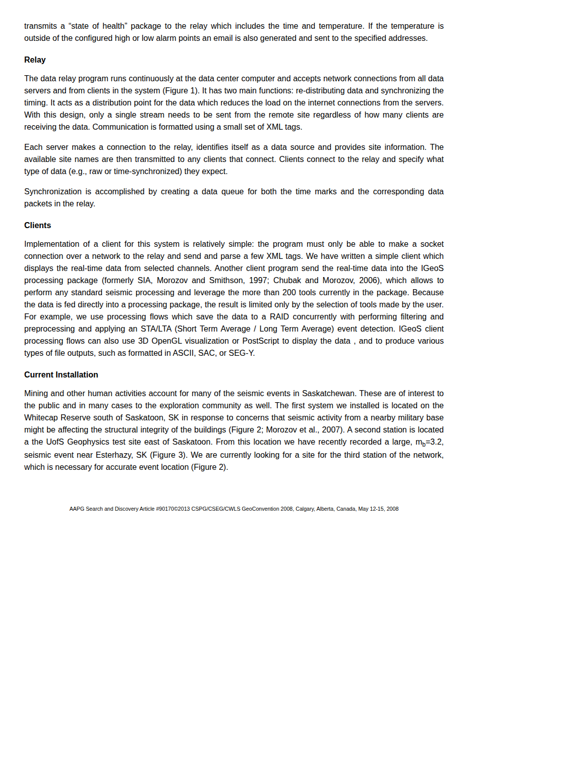transmits a “state of health” package to the relay which includes the time and temperature. If the temperature is outside of the configured high or low alarm points an email is also generated and sent to the specified addresses.
Relay
The data relay program runs continuously at the data center computer and accepts network connections from all data servers and from clients in the system (Figure 1). It has two main functions: re-distributing data and synchronizing the timing. It acts as a distribution point for the data which reduces the load on the internet connections from the servers. With this design, only a single stream needs to be sent from the remote site regardless of how many clients are receiving the data. Communication is formatted using a small set of XML tags.
Each server makes a connection to the relay, identifies itself as a data source and provides site information. The available site names are then transmitted to any clients that connect. Clients connect to the relay and specify what type of data (e.g., raw or time-synchronized) they expect.
Synchronization is accomplished by creating a data queue for both the time marks and the corresponding data packets in the relay.
Clients
Implementation of a client for this system is relatively simple: the program must only be able to make a socket connection over a network to the relay and send and parse a few XML tags. We have written a simple client which displays the real-time data from selected channels. Another client program send the real-time data into the IGeoS processing package (formerly SIA, Morozov and Smithson, 1997; Chubak and Morozov, 2006), which allows to perform any standard seismic processing and leverage the more than 200 tools currently in the package. Because the data is fed directly into a processing package, the result is limited only by the selection of tools made by the user. For example, we use processing flows which save the data to a RAID concurrently with performing filtering and preprocessing and applying an STA/LTA (Short Term Average / Long Term Average) event detection. IGeoS client processing flows can also use 3D OpenGL visualization or PostScript to display the data , and to produce various types of file outputs, such as formatted in ASCII, SAC, or SEG-Y.
Current Installation
Mining and other human activities account for many of the seismic events in Saskatchewan. These are of interest to the public and in many cases to the exploration community as well. The first system we installed is located on the Whitecap Reserve south of Saskatoon, SK in response to concerns that seismic activity from a nearby military base might be affecting the structural integrity of the buildings (Figure 2; Morozov et al., 2007). A second station is located a the UofS Geophysics test site east of Saskatoon. From this location we have recently recorded a large, mb=3.2, seismic event near Esterhazy, SK (Figure 3). We are currently looking for a site for the third station of the network, which is necessary for accurate event location (Figure 2).
AAPG Search and Discovery Article #90170©2013 CSPG/CSEG/CWLS GeoConvention 2008, Calgary, Alberta, Canada, May 12-15, 2008